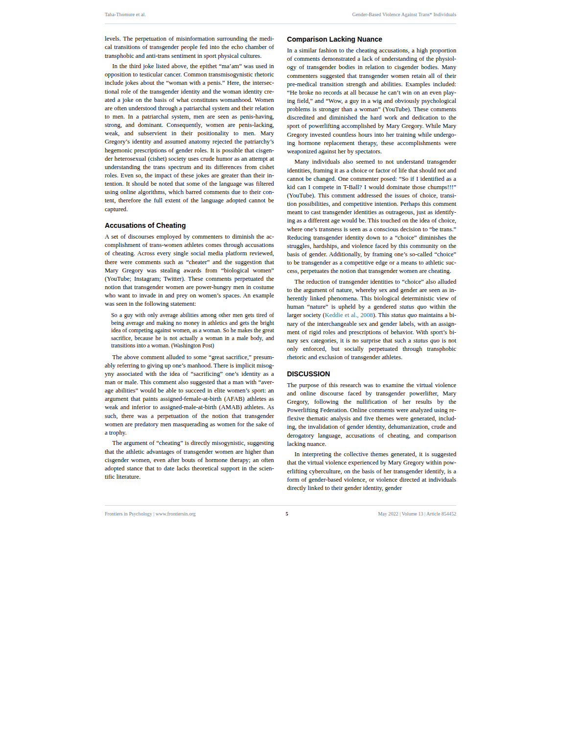Taha-Thomure et al.
Gender-Based Violence Against Trans* Individuals
levels. The perpetuation of misinformation surrounding the medical transitions of transgender people fed into the echo chamber of transphobic and anti-trans sentiment in sport physical cultures.
In the third joke listed above, the epithet “ma’am” was used in opposition to testicular cancer. Common transmisogynistic rhetoric include jokes about the “woman with a penis.” Here, the intersectional role of the transgender identity and the woman identity created a joke on the basis of what constitutes womanhood. Women are often understood through a patriarchal system and their relation to men. In a patriarchal system, men are seen as penis-having, strong, and dominant. Consequently, women are penis-lacking, weak, and subservient in their positionality to men. Mary Gregory’s identity and assumed anatomy rejected the patriarchy’s hegemonic prescriptions of gender roles. It is possible that cisgender heterosexual (cishet) society uses crude humor as an attempt at understanding the trans spectrum and its differences from cishet roles. Even so, the impact of these jokes are greater than their intention. It should be noted that some of the language was filtered using online algorithms, which barred comments due to their content, therefore the full extent of the language adopted cannot be captured.
Accusations of Cheating
A set of discourses employed by commenters to diminish the accomplishment of trans-women athletes comes through accusations of cheating. Across every single social media platform reviewed, there were comments such as “cheater” and the suggestion that Mary Gregory was stealing awards from “biological women” (YouTube; Instagram; Twitter). These comments perpetuated the notion that transgender women are power-hungry men in costume who want to invade in and prey on women’s spaces. An example was seen in the following statement:
So a guy with only average abilities among other men gets tired of being average and making no money in athletics and gets the bright idea of competing against women, as a woman. So he makes the great sacrifice, because he is not actually a woman in a male body, and transitions into a woman. (Washington Post)
The above comment alluded to some “great sacrifice,” presumably referring to giving up one’s manhood. There is implicit misogyny associated with the idea of “sacrificing” one’s identity as a man or male. This comment also suggested that a man with “average abilities” would be able to succeed in elite women’s sport: an argument that paints assigned-female-at-birth (AFAB) athletes as weak and inferior to assigned-male-at-birth (AMAB) athletes. As such, there was a perpetuation of the notion that transgender women are predatory men masquerading as women for the sake of a trophy.
The argument of “cheating” is directly misogynistic, suggesting that the athletic advantages of transgender women are higher than cisgender women, even after bouts of hormone therapy; an often adopted stance that to date lacks theoretical support in the scientific literature.
Comparison Lacking Nuance
In a similar fashion to the cheating accusations, a high proportion of comments demonstrated a lack of understanding of the physiology of transgender bodies in relation to cisgender bodies. Many commenters suggested that transgender women retain all of their pre-medical transition strength and abilities. Examples included: “He broke no records at all because he can’t win on an even playing field,” and “Wow, a guy in a wig and obviously psychological problems is stronger than a woman” (YouTube). These comments discredited and diminished the hard work and dedication to the sport of powerlifting accomplished by Mary Gregory. While Mary Gregory invested countless hours into her training while undergoing hormone replacement therapy, these accomplishments were weaponized against her by spectators.
Many individuals also seemed to not understand transgender identities, framing it as a choice or factor of life that should not and cannot be changed. One commenter posed: “So if I identified as a kid can I compete in T-Ball? I would dominate those chumps!!!” (YouTube). This comment addressed the issues of choice, transition possibilities, and competitive intention. Perhaps this comment meant to cast transgender identities as outrageous, just as identifying as a different age would be. This touched on the idea of choice, where one’s transness is seen as a conscious decision to “be trans.” Reducing transgender identity down to a “choice” diminishes the struggles, hardships, and violence faced by this community on the basis of gender. Additionally, by framing one’s so-called “choice” to be transgender as a competitive edge or a means to athletic success, perpetuates the notion that transgender women are cheating.
The reduction of transgender identities to “choice” also alluded to the argument of nature, whereby sex and gender are seen as inherently linked phenomena. This biological deterministic view of human “nature” is upheld by a gendered status quo within the larger society (Keddie et al., 2008). This status quo maintains a binary of the interchangeable sex and gender labels, with an assignment of rigid roles and prescriptions of behavior. With sport’s binary sex categories, it is no surprise that such a status quo is not only enforced, but socially perpetuated through transphobic rhetoric and exclusion of transgender athletes.
DISCUSSION
The purpose of this research was to examine the virtual violence and online discourse faced by transgender powerlifter, Mary Gregory, following the nullification of her results by the Powerlifting Federation. Online comments were analyzed using reflexive thematic analysis and five themes were generated, including, the invalidation of gender identity, dehumanization, crude and derogatory language, accusations of cheating, and comparison lacking nuance.
In interpreting the collective themes generated, it is suggested that the virtual violence experienced by Mary Gregory within powerlifting cyberculture, on the basis of her transgender identify, is a form of gender-based violence, or violence directed at individuals directly linked to their gender identity, gender
Frontiers in Psychology | www.frontiersin.org
5
May 2022 | Volume 13 | Article 854452